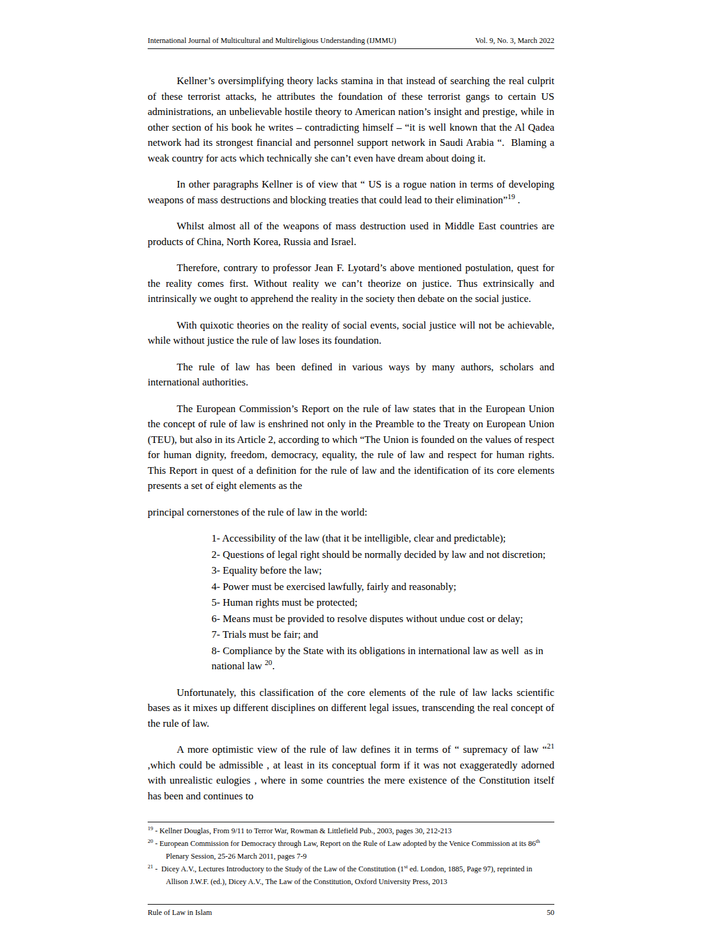International Journal of Multicultural and Multireligious Understanding (IJMMU)
Vol. 9, No. 3, March 2022
Kellner’s oversimplifying theory lacks stamina in that instead of searching the real culprit of these terrorist attacks, he attributes the foundation of these terrorist gangs to certain US administrations, an unbelievable hostile theory to American nation’s insight and prestige, while in other section of his book he writes – contradicting himself – “it is well known that the Al Qadea network had its strongest financial and personnel support network in Saudi Arabia “. Blaming a weak country for acts which technically she can’t even have dream about doing it.
In other paragraphs Kellner is of view that “ US is a rogue nation in terms of developing weapons of mass destructions and blocking treaties that could lead to their elimination”19 .
Whilst almost all of the weapons of mass destruction used in Middle East countries are products of China, North Korea, Russia and Israel.
Therefore, contrary to professor Jean F. Lyotard’s above mentioned postulation, quest for the reality comes first. Without reality we can’t theorize on justice. Thus extrinsically and intrinsically we ought to apprehend the reality in the society then debate on the social justice.
With quixotic theories on the reality of social events, social justice will not be achievable, while without justice the rule of law loses its foundation.
The rule of law has been defined in various ways by many authors, scholars and international authorities.
The European Commission’s Report on the rule of law states that in the European Union the concept of rule of law is enshrined not only in the Preamble to the Treaty on European Union (TEU), but also in its Article 2, according to which “The Union is founded on the values of respect for human dignity, freedom, democracy, equality, the rule of law and respect for human rights. This Report in quest of a definition for the rule of law and the identification of its core elements presents a set of eight elements as the
principal cornerstones of the rule of law in the world:
1- Accessibility of the law (that it be intelligible, clear and predictable);
2- Questions of legal right should be normally decided by law and not discretion;
3- Equality before the law;
4- Power must be exercised lawfully, fairly and reasonably;
5- Human rights must be protected;
6- Means must be provided to resolve disputes without undue cost or delay;
7- Trials must be fair; and
8- Compliance by the State with its obligations in international law as well as in national law 20.
Unfortunately, this classification of the core elements of the rule of law lacks scientific bases as it mixes up different disciplines on different legal issues, transcending the real concept of the rule of law.
A more optimistic view of the rule of law defines it in terms of “ supremacy of law “21 ,which could be admissible , at least in its conceptual form if it was not exaggeratedly adorned with unrealistic eulogies , where in some countries the mere existence of the Constitution itself has been and continues to
19 - Kellner Douglas, From 9/11 to Terror War, Rowman & Littlefield Pub., 2003, pages 30, 212-213
20 - European Commission for Democracy through Law, Report on the Rule of Law adopted by the Venice Commission at its 86th
Plenary Session, 25-26 March 2011, pages 7-9
21 - Dicey A.V., Lectures Introductory to the Study of the Law of the Constitution (1st ed. London, 1885, Page 97), reprinted in
Allison J.W.F. (ed.), Dicey A.V., The Law of the Constitution, Oxford University Press, 2013
Rule of Law in Islam
50